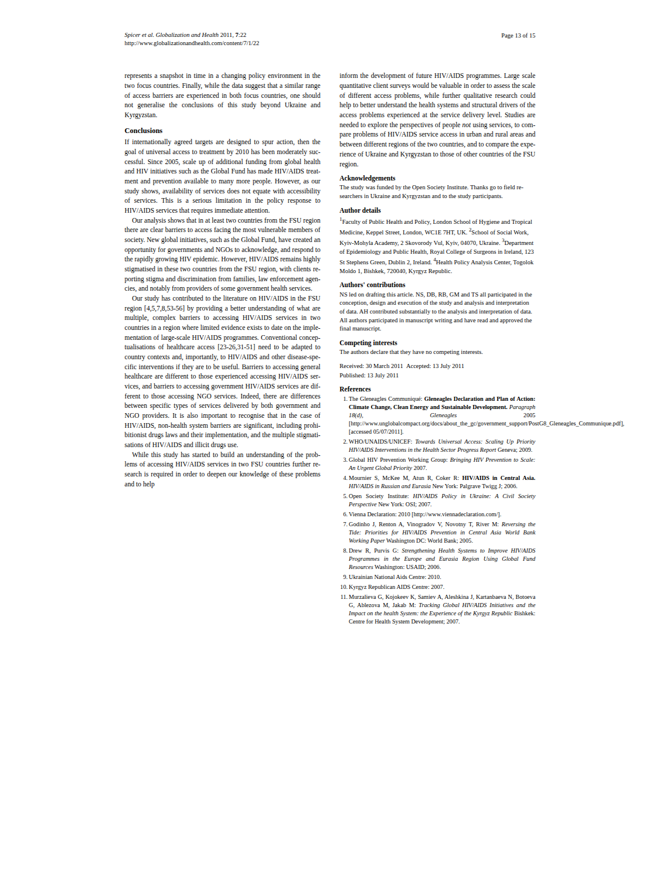Spicer et al. Globalization and Health 2011, 7:22
http://www.globalizationandhealth.com/content/7/1/22
Page 13 of 15
represents a snapshot in time in a changing policy environment in the two focus countries. Finally, while the data suggest that a similar range of access barriers are experienced in both focus countries, one should not generalise the conclusions of this study beyond Ukraine and Kyrgyzstan.
Conclusions
If internationally agreed targets are designed to spur action, then the goal of universal access to treatment by 2010 has been moderately successful. Since 2005, scale up of additional funding from global health and HIV initiatives such as the Global Fund has made HIV/AIDS treatment and prevention available to many more people. However, as our study shows, availability of services does not equate with accessibility of services. This is a serious limitation in the policy response to HIV/AIDS services that requires immediate attention.
Our analysis shows that in at least two countries from the FSU region there are clear barriers to access facing the most vulnerable members of society. New global initiatives, such as the Global Fund, have created an opportunity for governments and NGOs to acknowledge, and respond to the rapidly growing HIV epidemic. However, HIV/AIDS remains highly stigmatised in these two countries from the FSU region, with clients reporting stigma and discrimination from families, law enforcement agencies, and notably from providers of some government health services.
Our study has contributed to the literature on HIV/AIDS in the FSU region [4,5,7,8,53-56] by providing a better understanding of what are multiple, complex barriers to accessing HIV/AIDS services in two countries in a region where limited evidence exists to date on the implementation of large-scale HIV/AIDS programmes. Conventional conceptualisations of healthcare access [23-26,31-51] need to be adapted to country contexts and, importantly, to HIV/AIDS and other disease-specific interventions if they are to be useful. Barriers to accessing general healthcare are different to those experienced accessing HIV/AIDS services, and barriers to accessing government HIV/AIDS services are different to those accessing NGO services. Indeed, there are differences between specific types of services delivered by both government and NGO providers. It is also important to recognise that in the case of HIV/AIDS, non-health system barriers are significant, including prohibitionist drugs laws and their implementation, and the multiple stigmatisations of HIV/AIDS and illicit drugs use.
While this study has started to build an understanding of the problems of accessing HIV/AIDS services in two FSU countries further research is required in order to deepen our knowledge of these problems and to help
inform the development of future HIV/AIDS programmes. Large scale quantitative client surveys would be valuable in order to assess the scale of different access problems, while further qualitative research could help to better understand the health systems and structural drivers of the access problems experienced at the service delivery level. Studies are needed to explore the perspectives of people not using services, to compare problems of HIV/AIDS service access in urban and rural areas and between different regions of the two countries, and to compare the experience of Ukraine and Kyrgyzstan to those of other countries of the FSU region.
Acknowledgements
The study was funded by the Open Society Institute. Thanks go to field researchers in Ukraine and Kyrgyzstan and to the study participants.
Author details
1Faculty of Public Health and Policy, London School of Hygiene and Tropical Medicine, Keppel Street, London, WC1E 7HT, UK. 2School of Social Work, Kyiv-Mohyla Academy, 2 Skovorody Vul, Kyiv, 04070, Ukraine. 3Department of Epidemiology and Public Health, Royal College of Surgeons in Ireland, 123 St Stephens Green, Dublin 2, Ireland. 4Health Policy Analysis Center, Togolok Moldo 1, Bishkek, 720040, Kyrgyz Republic.
Authors' contributions
NS led on drafting this article. NS, DB, RB, GM and TS all participated in the conception, design and execution of the study and analysis and interpretation of data. AH contributed substantially to the analysis and interpretation of data. All authors participated in manuscript writing and have read and approved the final manuscript.
Competing interests
The authors declare that they have no competing interests.
Received: 30 March 2011 Accepted: 13 July 2011
Published: 13 July 2011
References
The Gleneagles Communiqué: Gleneagles Declaration and Plan of Action: Climate Change, Clean Energy and Sustainable Development. Paragraph 18(d), Gleneagles 2005 [http://www.unglobalcompact.org/docs/about_the_gc/government_support/PostG8_Gleneagles_Communique.pdf], [accessed 05/07/2011].
WHO/UNAIDS/UNICEF: Towards Universal Access: Scaling Up Priority HIV/AIDS Interventions in the Health Sector Progress Report Geneva; 2009.
Global HIV Prevention Working Group: Bringing HIV Prevention to Scale: An Urgent Global Priority 2007.
Mournier S, McKee M, Atun R, Coker R: HIV/AIDS in Central Asia. HIV/AIDS in Russian and Eurasia New York: Palgrave Twigg J; 2006.
Open Society Institute: HIV/AIDS Policy in Ukraine: A Civil Society Perspective New York: OSI; 2007.
Vienna Declaration: 2010 [http://www.viennadeclaration.com/].
Godinho J, Renton A, Vinogradov V, Novotny T, River M: Reversing the Tide: Priorities for HIV/AIDS Prevention in Central Asia World Bank Working Paper Washington DC: World Bank; 2005.
Drew R, Purvis G: Strengthening Health Systems to Improve HIV/AIDS Programmes in the Europe and Eurasia Region Using Global Fund Resources Washington: USAID; 2006.
Ukrainian National Aids Centre: 2010.
Kyrgyz Republican AIDS Centre: 2007.
Murzalieva G, Kojokeev K, Samiev A, Aleshkina J, Kartanbaeva N, Botoeva G, Ablezova M, Jakab M: Tracking Global HIV/AIDS Initiatives and the Impact on the health System: the Experience of the Kyrgyz Republic Bishkek: Centre for Health System Development; 2007.